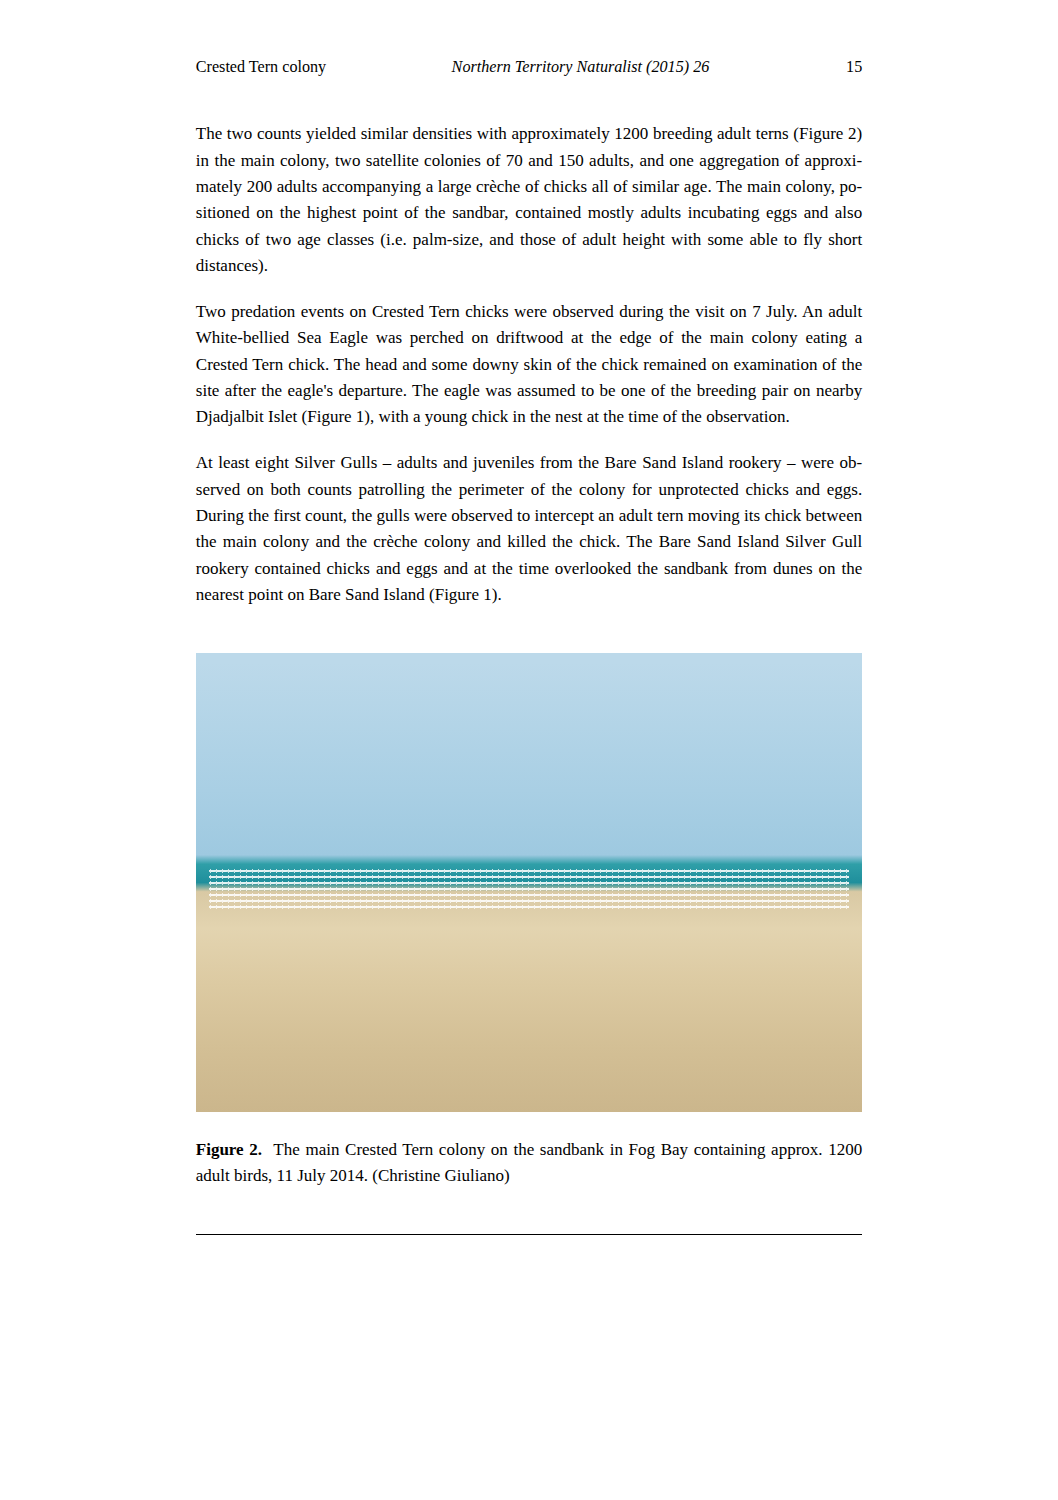Crested Tern colony Northern Territory Naturalist (2015) 26 15
The two counts yielded similar densities with approximately 1200 breeding adult terns (Figure 2) in the main colony, two satellite colonies of 70 and 150 adults, and one aggregation of approximately 200 adults accompanying a large crèche of chicks all of similar age. The main colony, positioned on the highest point of the sandbar, contained mostly adults incubating eggs and also chicks of two age classes (i.e. palm-size, and those of adult height with some able to fly short distances).
Two predation events on Crested Tern chicks were observed during the visit on 7 July. An adult White-bellied Sea Eagle was perched on driftwood at the edge of the main colony eating a Crested Tern chick. The head and some downy skin of the chick remained on examination of the site after the eagle's departure. The eagle was assumed to be one of the breeding pair on nearby Djadjalbit Islet (Figure 1), with a young chick in the nest at the time of the observation.
At least eight Silver Gulls – adults and juveniles from the Bare Sand Island rookery – were observed on both counts patrolling the perimeter of the colony for unprotected chicks and eggs. During the first count, the gulls were observed to intercept an adult tern moving its chick between the main colony and the crèche colony and killed the chick. The Bare Sand Island Silver Gull rookery contained chicks and eggs and at the time overlooked the sandbank from dunes on the nearest point on Bare Sand Island (Figure 1).
Figure 2. The main Crested Tern colony on the sandbank in Fog Bay containing approx. 1200 adult birds, 11 July 2014. (Christine Giuliano)